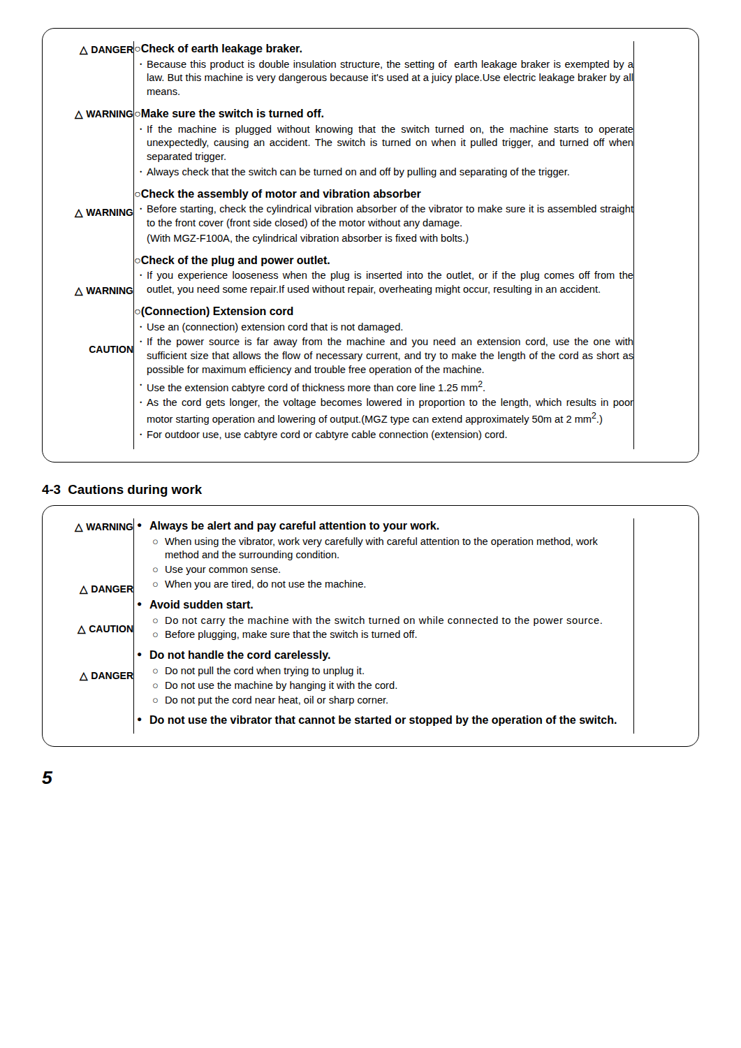| △ DANGER △ WARNING △ WARNING △ WARNING CAUTION | ○ Check of earth leakage braker. Because this product is double insulation structure, the setting of earth leakage braker is exempted by a law. But this machine is very dangerous because it's used at a juicy place.Use electric leakage braker by all means. ○ Make sure the switch is turned off. If the machine is plugged without knowing that the switch turned on, the machine starts to operate unexpectedly, causing an accident. The switch is turned on when it pulled trigger, and turned off when separated trigger. Always check that the switch can be turned on and off by pulling and separating of the trigger. ○ Check the assembly of motor and vibration absorber Before starting, check the cylindrical vibration absorber of the vibrator to make sure it is assembled straight to the front cover (front side closed) of the motor without any damage. (With MGZ-F100A, the cylindrical vibration absorber is fixed with bolts.) ○ Check of the plug and power outlet. If you experience looseness when the plug is inserted into the outlet, or if the plug comes off from the outlet, you need some repair.If used without repair, overheating might occur, resulting in an accident. ○ (Connection) Extension cord Use an (connection) extension cord that is not damaged. If the power source is far away from the machine and you need an extension cord, use the one with sufficient size that allows the flow of necessary current, and try to make the length of the cord as short as possible for maximum efficiency and trouble free operation of the machine. Use the extension cabtyre cord of thickness more than core line 1.25 mm 2 . As the cord gets longer, the voltage becomes lowered in proportion to the length, which results in poor motor starting operation and lowering of output.(MGZ type can extend approximately 50m at 2 mm 2 .) For outdoor use, use cabtyre cord or cabtyre cable connection (extension) cord. | |
4-3 Cautions during work
| △ WARNING △ DANGER △ CAUTION △ DANGER | Always be alert and pay careful attention to your work. When using the vibrator, work very carefully with careful attention to the operation method, work method and the surrounding condition. Use your common sense. When you are tired, do not use the machine. Avoid sudden start. Do not carry the machine with the switch turned on while connected to the power source. Before plugging, make sure that the switch is turned off. Do not handle the cord carelessly. Do not pull the cord when trying to unplug it. Do not use the machine by hanging it with the cord. Do not put the cord near heat, oil or sharp corner. Do not use the vibrator that cannot be started or stopped by the operation of the switch. | |
5